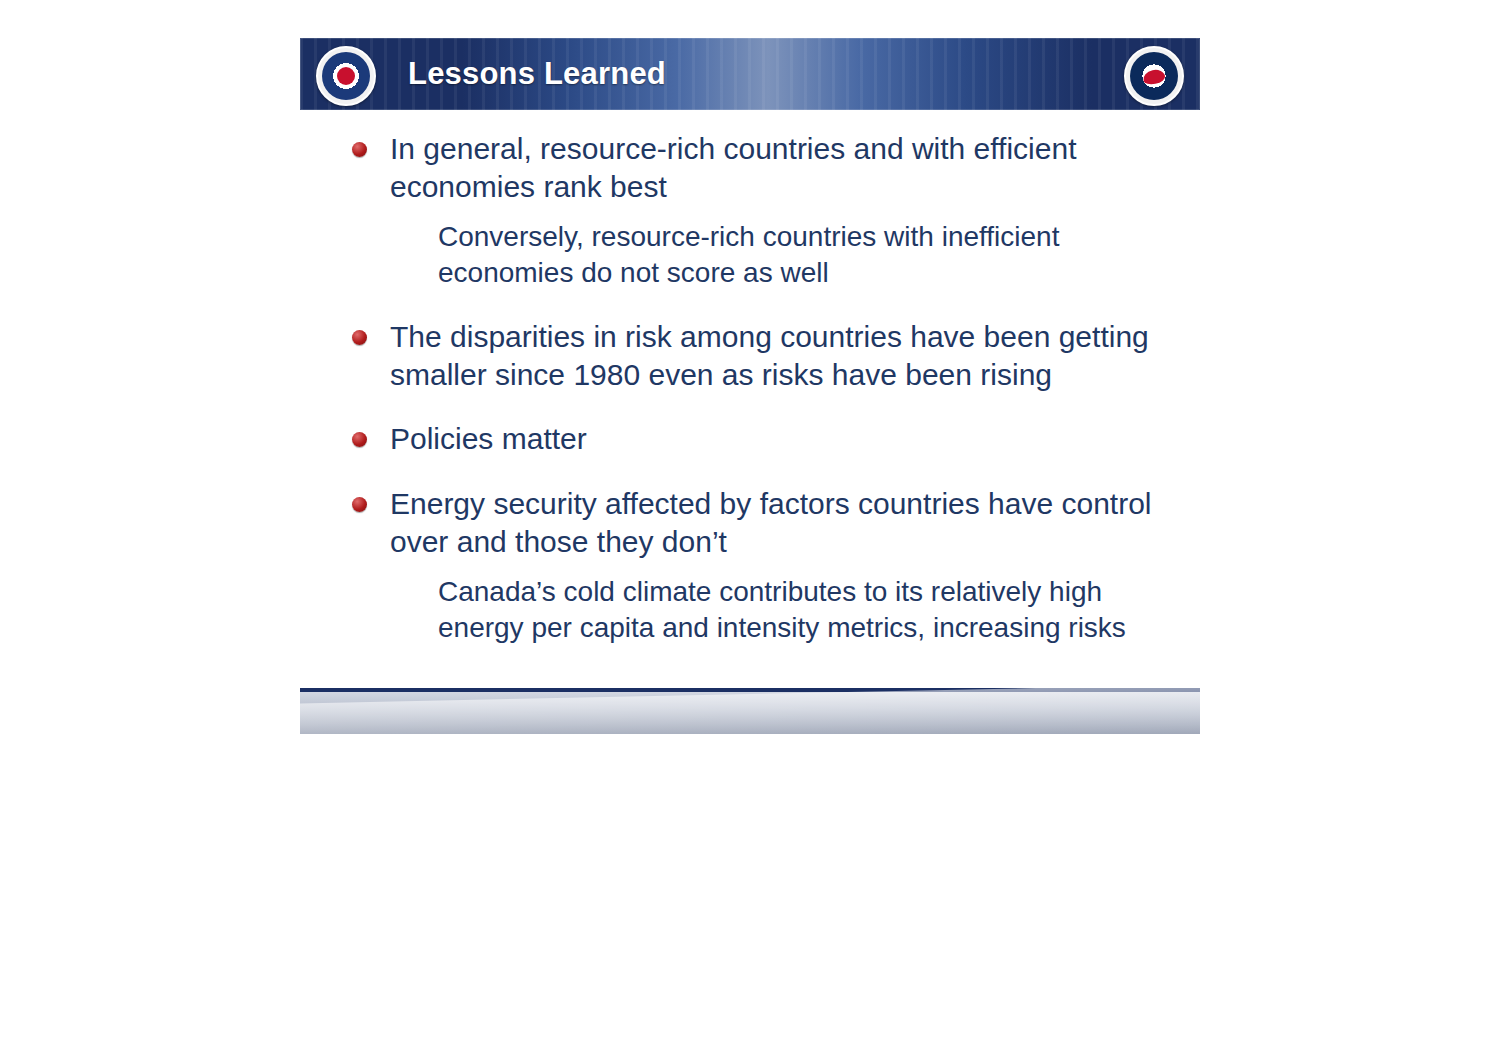Lessons Learned
In general, resource-rich countries and with efficient economies rank best
Conversely, resource-rich countries with inefficient economies do not score as well
The disparities in risk among countries have been getting smaller since 1980 even as risks have been rising
Policies matter
Energy security affected by factors countries have control over and those they don’t
Canada’s cold climate contributes to its relatively high energy per capita and intensity metrics, increasing risks